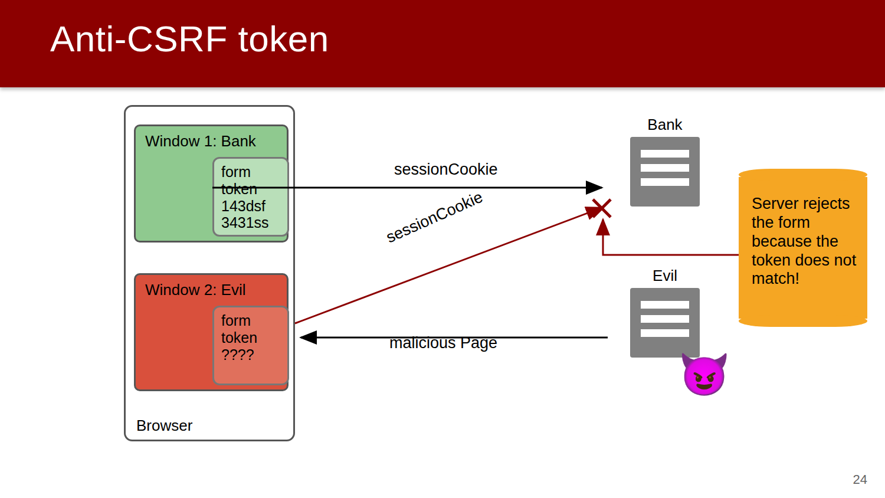Anti-CSRF token
Window 1: Bank
form
token
143dsf
3431ss
Window 2: Evil
form
token
????
Browser
Bank
Evil
😈
sessionCookie
sessionCookie
malicious Page
Server rejects the form because the token does not match!
24